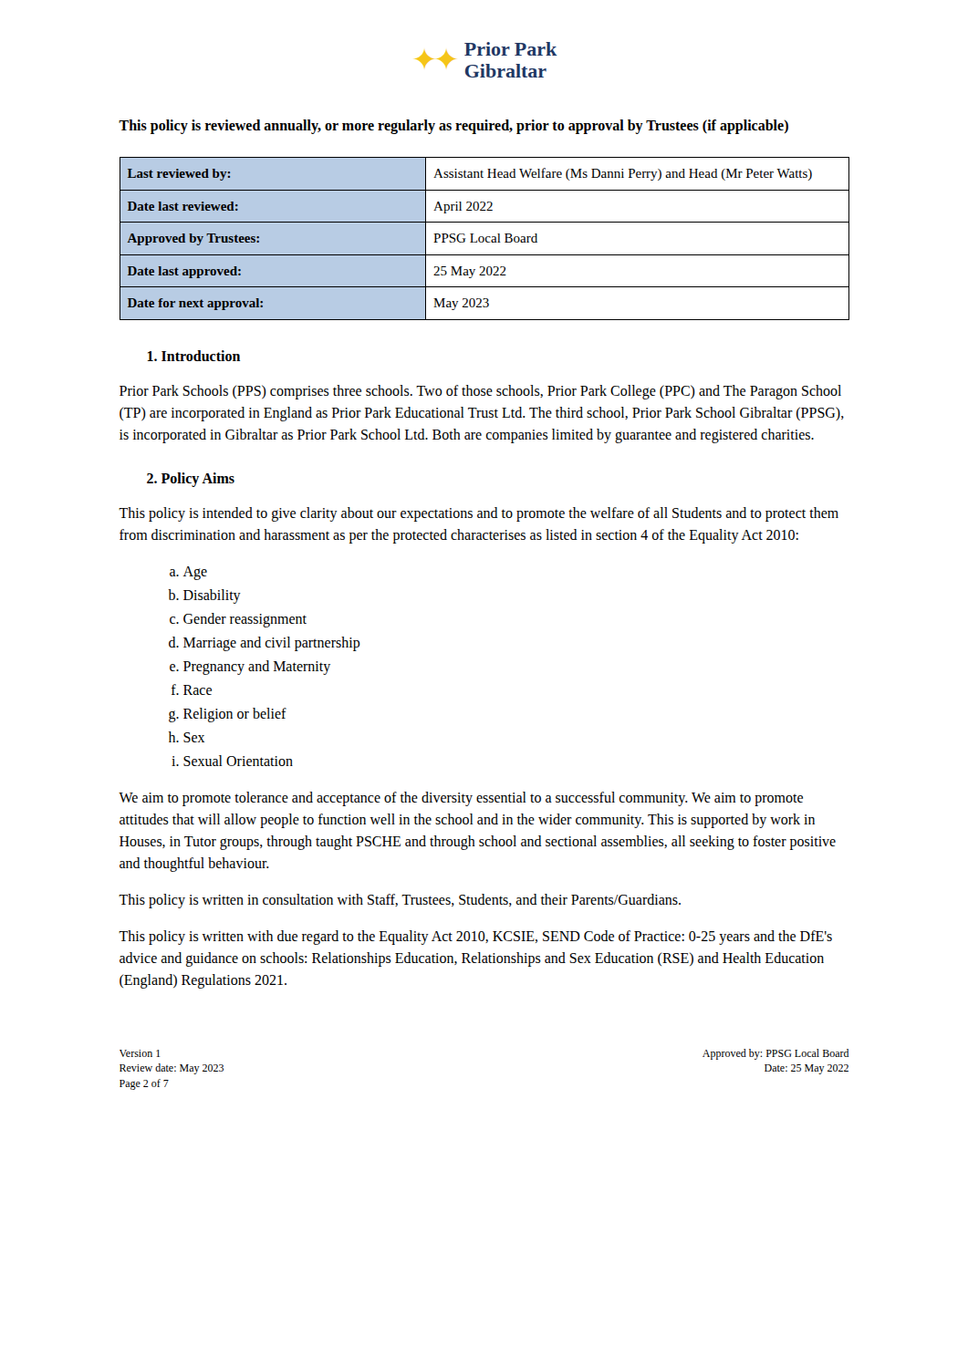✦✦ Prior Park
Gibraltar
This policy is reviewed annually, or more regularly as required, prior to approval by Trustees (if applicable)
| Last reviewed by: | Assistant Head Welfare (Ms Danni Perry) and Head (Mr Peter Watts) |
| Date last reviewed: | April 2022 |
| Approved by Trustees: | PPSG Local Board |
| Date last approved: | 25 May 2022 |
| Date for next approval: | May 2023 |
1. Introduction
Prior Park Schools (PPS) comprises three schools. Two of those schools, Prior Park College (PPC) and The Paragon School (TP) are incorporated in England as Prior Park Educational Trust Ltd. The third school, Prior Park School Gibraltar (PPSG), is incorporated in Gibraltar as Prior Park School Ltd. Both are companies limited by guarantee and registered charities.
2. Policy Aims
This policy is intended to give clarity about our expectations and to promote the welfare of all Students and to protect them from discrimination and harassment as per the protected characterises as listed in section 4 of the Equality Act 2010:
Age
Disability
Gender reassignment
Marriage and civil partnership
Pregnancy and Maternity
Race
Religion or belief
Sex
Sexual Orientation
We aim to promote tolerance and acceptance of the diversity essential to a successful community. We aim to promote attitudes that will allow people to function well in the school and in the wider community. This is supported by work in Houses, in Tutor groups, through taught PSCHE and through school and sectional assemblies, all seeking to foster positive and thoughtful behaviour.
This policy is written in consultation with Staff, Trustees, Students, and their Parents/Guardians.
This policy is written with due regard to the Equality Act 2010, KCSIE, SEND Code of Practice: 0-25 years and the DfE's advice and guidance on schools: Relationships Education, Relationships and Sex Education (RSE) and Health Education (England) Regulations 2021.
Version 1
Review date: May 2023
Page 2 of 7
Approved by: PPSG Local Board
Date: 25 May 2022